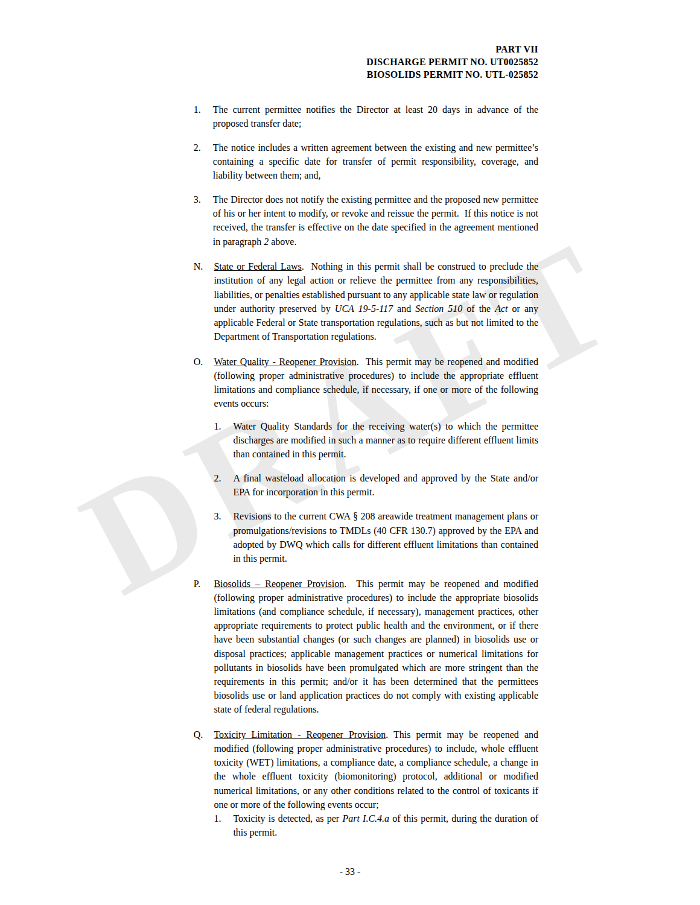DRAFT
PART VII
DISCHARGE PERMIT NO. UT0025852
BIOSOLIDS PERMIT NO. UTL-025852
1.
The current permittee notifies the Director at least 20 days in advance of the proposed transfer date;
2.
The notice includes a written agreement between the existing and new permittee’s containing a specific date for transfer of permit responsibility, coverage, and liability between them; and,
3.
The Director does not notify the existing permittee and the proposed new permittee of his or her intent to modify, or revoke and reissue the permit. If this notice is not received, the transfer is effective on the date specified in the agreement mentioned in paragraph 2 above.
N.
State or Federal Laws. Nothing in this permit shall be construed to preclude the institution of any legal action or relieve the permittee from any responsibilities, liabilities, or penalties established pursuant to any applicable state law or regulation under authority preserved by UCA 19-5-117 and Section 510 of the Act or any applicable Federal or State transportation regulations, such as but not limited to the Department of Transportation regulations.
O.
Water Quality - Reopener Provision. This permit may be reopened and modified (following proper administrative procedures) to include the appropriate effluent limitations and compliance schedule, if necessary, if one or more of the following events occurs:
1.
Water Quality Standards for the receiving water(s) to which the permittee discharges are modified in such a manner as to require different effluent limits than contained in this permit.
2.
A final wasteload allocation is developed and approved by the State and/or EPA for incorporation in this permit.
3.
Revisions to the current CWA § 208 areawide treatment management plans or promulgations/revisions to TMDLs (40 CFR 130.7) approved by the EPA and adopted by DWQ which calls for different effluent limitations than contained in this permit.
P.
Biosolids – Reopener Provision. This permit may be reopened and modified (following proper administrative procedures) to include the appropriate biosolids limitations (and compliance schedule, if necessary), management practices, other appropriate requirements to protect public health and the environment, or if there have been substantial changes (or such changes are planned) in biosolids use or disposal practices; applicable management practices or numerical limitations for pollutants in biosolids have been promulgated which are more stringent than the requirements in this permit; and/or it has been determined that the permittees biosolids use or land application practices do not comply with existing applicable state of federal regulations.
Q.
Toxicity Limitation - Reopener Provision. This permit may be reopened and modified (following proper administrative procedures) to include, whole effluent toxicity (WET) limitations, a compliance date, a compliance schedule, a change in the whole effluent toxicity (biomonitoring) protocol, additional or modified numerical limitations, or any other conditions related to the control of toxicants if one or more of the following events occur;
1.
Toxicity is detected, as per Part I.C.4.a of this permit, during the duration of this permit.
- 33 -